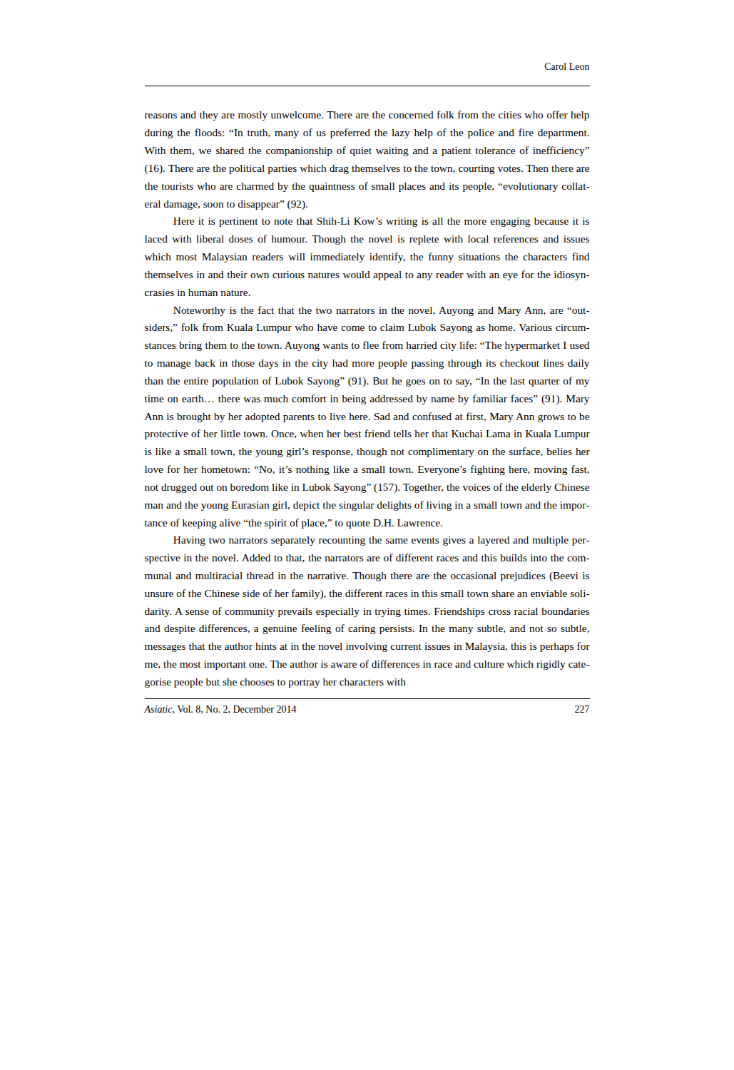Carol Leon
reasons and they are mostly unwelcome. There are the concerned folk from the cities who offer help during the floods: “In truth, many of us preferred the lazy help of the police and fire department. With them, we shared the companionship of quiet waiting and a patient tolerance of inefficiency” (16). There are the political parties which drag themselves to the town, courting votes. Then there are the tourists who are charmed by the quaintness of small places and its people, “evolutionary collateral damage, soon to disappear” (92).
Here it is pertinent to note that Shih-Li Kow’s writing is all the more engaging because it is laced with liberal doses of humour. Though the novel is replete with local references and issues which most Malaysian readers will immediately identify, the funny situations the characters find themselves in and their own curious natures would appeal to any reader with an eye for the idiosyncrasies in human nature.
Noteworthy is the fact that the two narrators in the novel, Auyong and Mary Ann, are “outsiders,” folk from Kuala Lumpur who have come to claim Lubok Sayong as home. Various circumstances bring them to the town. Auyong wants to flee from harried city life: “The hypermarket I used to manage back in those days in the city had more people passing through its checkout lines daily than the entire population of Lubok Sayong” (91). But he goes on to say, “In the last quarter of my time on earth… there was much comfort in being addressed by name by familiar faces” (91). Mary Ann is brought by her adopted parents to live here. Sad and confused at first, Mary Ann grows to be protective of her little town. Once, when her best friend tells her that Kuchai Lama in Kuala Lumpur is like a small town, the young girl’s response, though not complimentary on the surface, belies her love for her hometown: “No, it’s nothing like a small town. Everyone’s fighting here, moving fast, not drugged out on boredom like in Lubok Sayong” (157). Together, the voices of the elderly Chinese man and the young Eurasian girl, depict the singular delights of living in a small town and the importance of keeping alive “the spirit of place,” to quote D.H. Lawrence.
Having two narrators separately recounting the same events gives a layered and multiple perspective in the novel. Added to that, the narrators are of different races and this builds into the communal and multiracial thread in the narrative. Though there are the occasional prejudices (Beevi is unsure of the Chinese side of her family), the different races in this small town share an enviable solidarity. A sense of community prevails especially in trying times. Friendships cross racial boundaries and despite differences, a genuine feeling of caring persists. In the many subtle, and not so subtle, messages that the author hints at in the novel involving current issues in Malaysia, this is perhaps for me, the most important one. The author is aware of differences in race and culture which rigidly categorise people but she chooses to portray her characters with
Asiatic, Vol. 8, No. 2, December 2014 227